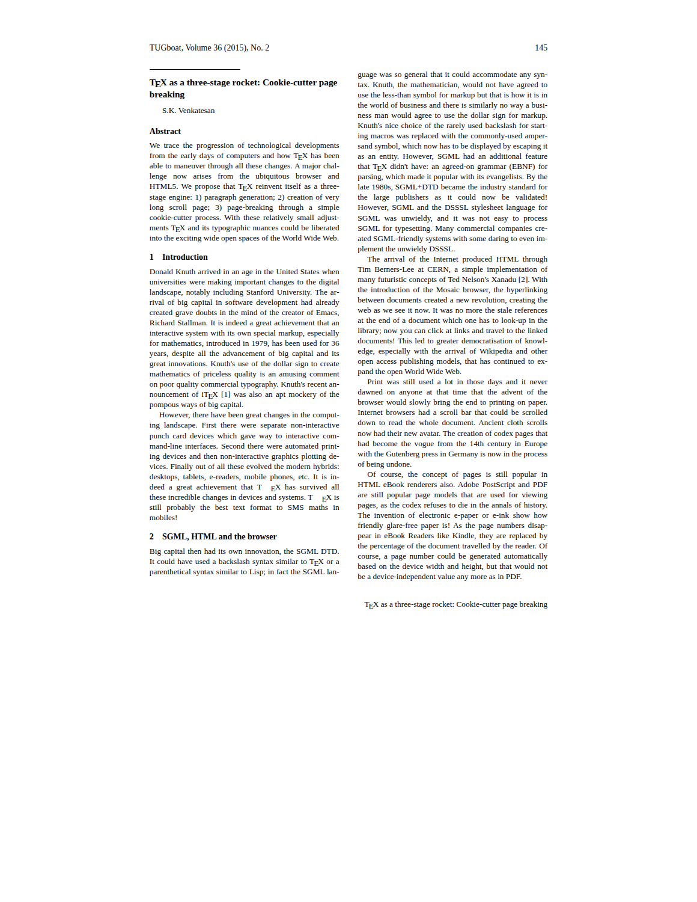TUGboat, Volume 36 (2015), No. 2 145
TEX as a three-stage rocket: Cookie-cutter page breaking
S.K. Venkatesan
Abstract
We trace the progression of technological developments from the early days of computers and how TEX has been able to maneuver through all these changes. A major challenge now arises from the ubiquitous browser and HTML5. We propose that TEX reinvent itself as a three-stage engine: 1) paragraph generation; 2) creation of very long scroll page; 3) page-breaking through a simple cookie-cutter process. With these relatively small adjustments TEX and its typographic nuances could be liberated into the exciting wide open spaces of the World Wide Web.
1 Introduction
Donald Knuth arrived in an age in the United States when universities were making important changes to the digital landscape, notably including Stanford University. The arrival of big capital in software development had already created grave doubts in the mind of the creator of Emacs, Richard Stallman. It is indeed a great achievement that an interactive system with its own special markup, especially for mathematics, introduced in 1979, has been used for 36 years, despite all the advancement of big capital and its great innovations. Knuth's use of the dollar sign to create mathematics of priceless quality is an amusing comment on poor quality commercial typography. Knuth's recent announcement of iTEX [1] was also an apt mockery of the pompous ways of big capital.
However, there have been great changes in the computing landscape. First there were separate non-interactive punch card devices which gave way to interactive command-line interfaces. Second there were automated printing devices and then non-interactive graphics plotting devices. Finally out of all these evolved the modern hybrids: desktops, tablets, e-readers, mobile phones, etc. It is indeed a great achievement that TEX has survived all these incredible changes in devices and systems. TEX is still probably the best text format to SMS maths in mobiles!
2 SGML, HTML and the browser
Big capital then had its own innovation, the SGML DTD. It could have used a backslash syntax similar to TEX or a parenthetical syntax similar to Lisp; in fact the SGML language was so general that it could accommodate any syntax. Knuth, the mathematician, would not have agreed to use the less-than symbol for markup but that is how it is in the world of business and there is similarly no way a business man would agree to use the dollar sign for markup. Knuth's nice choice of the rarely used backslash for starting macros was replaced with the commonly-used ampersand symbol, which now has to be displayed by escaping it as an entity. However, SGML had an additional feature that TEX didn't have: an agreed-on grammar (EBNF) for parsing, which made it popular with its evangelists. By the late 1980s, SGML+DTD became the industry standard for the large publishers as it could now be validated! However, SGML and the DSSSL stylesheet language for SGML was unwieldy, and it was not easy to process SGML for typesetting. Many commercial companies created SGML-friendly systems with some daring to even implement the unwieldy DSSSL.
The arrival of the Internet produced HTML through Tim Berners-Lee at CERN, a simple implementation of many futuristic concepts of Ted Nelson's Xanadu [2]. With the introduction of the Mosaic browser, the hyperlinking between documents created a new revolution, creating the web as we see it now. It was no more the stale references at the end of a document which one has to look-up in the library; now you can click at links and travel to the linked documents! This led to greater democratisation of knowledge, especially with the arrival of Wikipedia and other open access publishing models, that has continued to expand the open World Wide Web.
Print was still used a lot in those days and it never dawned on anyone at that time that the advent of the browser would slowly bring the end to printing on paper. Internet browsers had a scroll bar that could be scrolled down to read the whole document. Ancient cloth scrolls now had their new avatar. The creation of codex pages that had become the vogue from the 14th century in Europe with the Gutenberg press in Germany is now in the process of being undone.
Of course, the concept of pages is still popular in HTML eBook renderers also. Adobe PostScript and PDF are still popular page models that are used for viewing pages, as the codex refuses to die in the annals of history. The invention of electronic e-paper or e-ink show how friendly glare-free paper is! As the page numbers disappear in eBook Readers like Kindle, they are replaced by the percentage of the document travelled by the reader. Of course, a page number could be generated automatically based on the device width and height, but that would not be a device-independent value any more as in PDF.
TEX as a three-stage rocket: Cookie-cutter page breaking